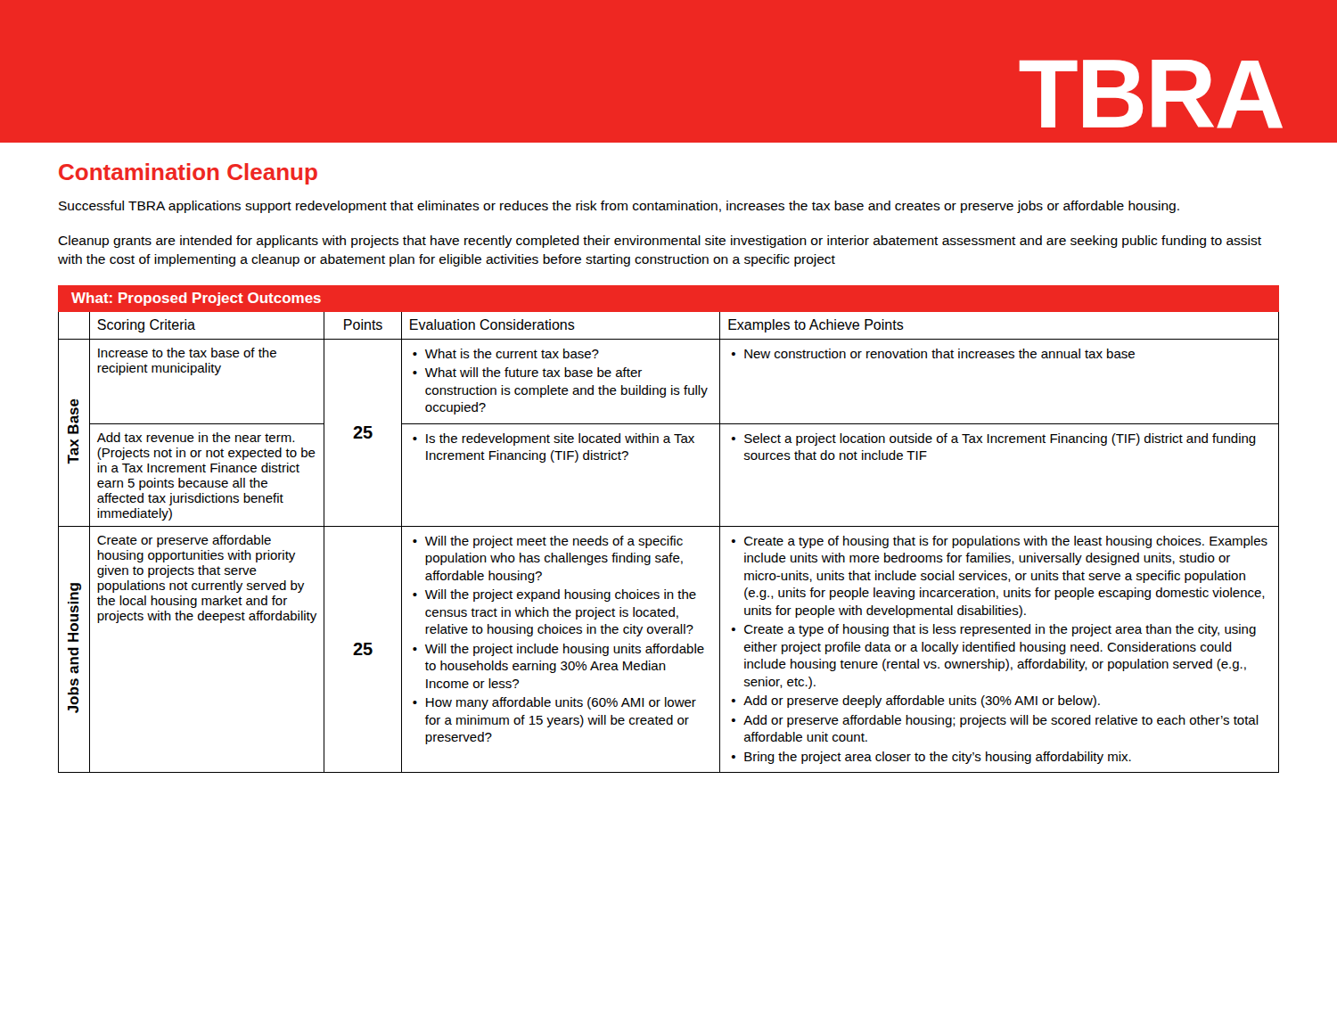TBRA
Contamination Cleanup
Successful TBRA applications support redevelopment that eliminates or reduces the risk from contamination, increases the tax base and creates or preserve jobs or affordable housing.
Cleanup grants are intended for applicants with projects that have recently completed their environmental site investigation or interior abatement assessment and are seeking public funding to assist with the cost of implementing a cleanup or abatement plan for eligible activities before starting construction on a specific project
| What: Proposed Project Outcomes |
| | Scoring Criteria | Points | Evaluation Considerations | Examples to Achieve Points |
| Tax Base | Increase to the tax base of the recipient municipality | 25 | What is the current tax base? What will the future tax base be after construction is complete and the building is fully occupied? | New construction or renovation that increases the annual tax base |
| Add tax revenue in the near term. (Projects not in or not expected to be in a Tax Increment Finance district earn 5 points because all the affected tax jurisdictions benefit immediately) | Is the redevelopment site located within a Tax Increment Financing (TIF) district? | Select a project location outside of a Tax Increment Financing (TIF) district and funding sources that do not include TIF |
| Jobs and Housing | Create or preserve affordable housing opportunities with priority given to projects that serve populations not currently served by the local housing market and for projects with the deepest affordability | 25 | Will the project meet the needs of a specific population who has challenges finding safe, affordable housing? Will the project expand housing choices in the census tract in which the project is located, relative to housing choices in the city overall? Will the project include housing units affordable to households earning 30% Area Median Income or less? How many affordable units (60% AMI or lower for a minimum of 15 years) will be created or preserved? | Create a type of housing that is for populations with the least housing choices. Examples include units with more bedrooms for families, universally designed units, studio or micro-units, units that include social services, or units that serve a specific population (e.g., units for people leaving incarceration, units for people escaping domestic violence, units for people with developmental disabilities). Create a type of housing that is less represented in the project area than the city, using either project profile data or a locally identified housing need. Considerations could include housing tenure (rental vs. ownership), affordability, or population served (e.g., senior, etc.). Add or preserve deeply affordable units (30% AMI or below). Add or preserve affordable housing; projects will be scored relative to each other’s total affordable unit count. Bring the project area closer to the city’s housing affordability mix. |